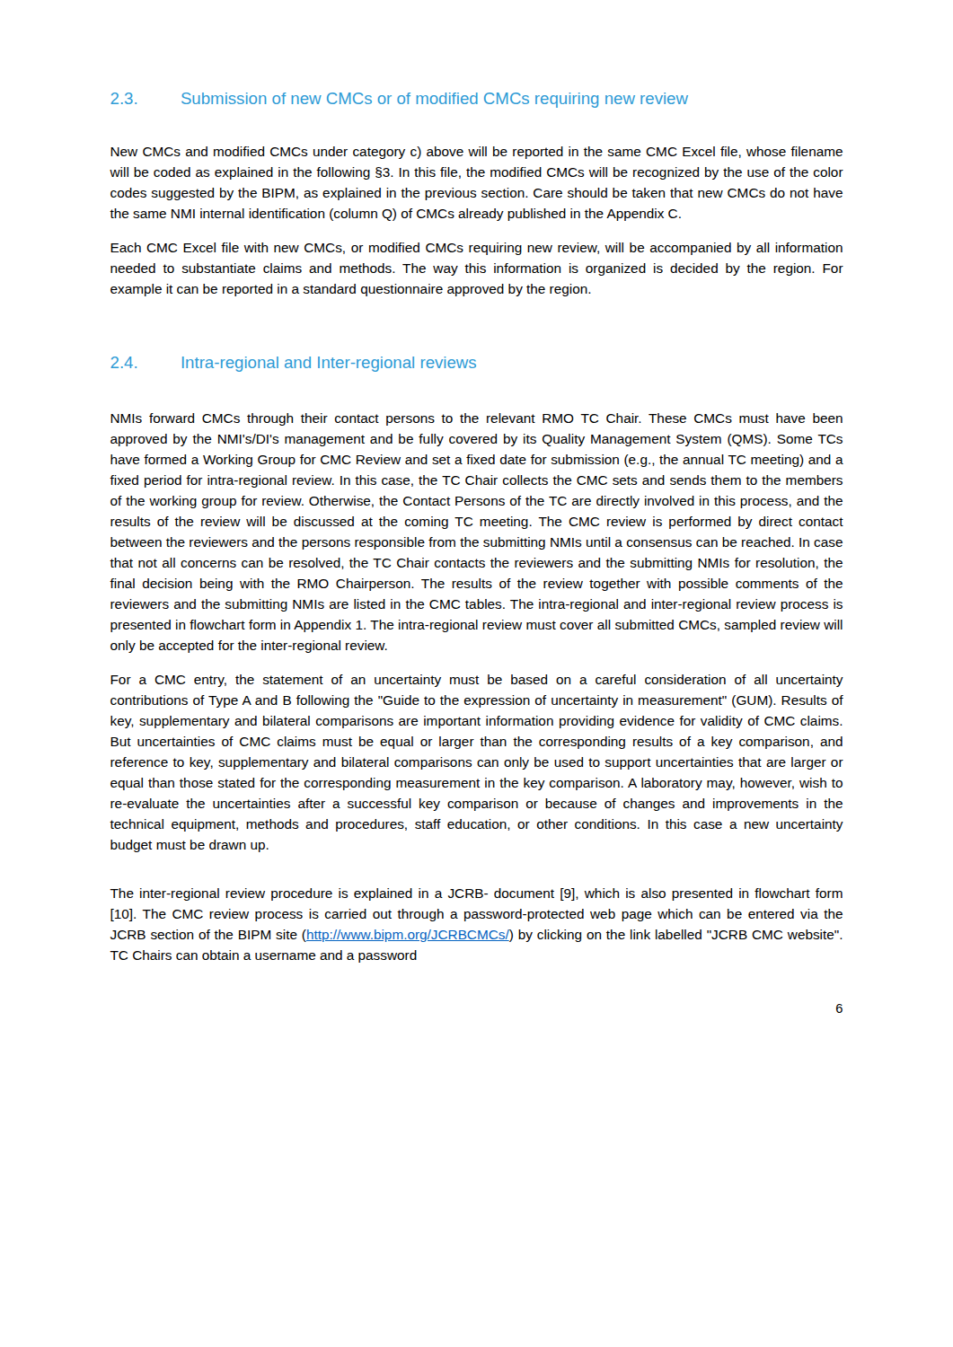2.3. Submission of new CMCs or of modified CMCs requiring new review
New CMCs and modified CMCs under category c) above will be reported in the same CMC Excel file, whose filename will be coded as explained in the following §3. In this file, the modified CMCs will be recognized by the use of the color codes suggested by the BIPM, as explained in the previous section. Care should be taken that new CMCs do not have the same NMI internal identification (column Q) of CMCs already published in the Appendix C.
Each CMC Excel file with new CMCs, or modified CMCs requiring new review, will be accompanied by all information needed to substantiate claims and methods. The way this information is organized is decided by the region. For example it can be reported in a standard questionnaire approved by the region.
2.4. Intra-regional and Inter-regional reviews
NMIs forward CMCs through their contact persons to the relevant RMO TC Chair. These CMCs must have been approved by the NMI's/DI's management and be fully covered by its Quality Management System (QMS). Some TCs have formed a Working Group for CMC Review and set a fixed date for submission (e.g., the annual TC meeting) and a fixed period for intra-regional review. In this case, the TC Chair collects the CMC sets and sends them to the members of the working group for review. Otherwise, the Contact Persons of the TC are directly involved in this process, and the results of the review will be discussed at the coming TC meeting. The CMC review is performed by direct contact between the reviewers and the persons responsible from the submitting NMIs until a consensus can be reached. In case that not all concerns can be resolved, the TC Chair contacts the reviewers and the submitting NMIs for resolution, the final decision being with the RMO Chairperson. The results of the review together with possible comments of the reviewers and the submitting NMIs are listed in the CMC tables. The intra-regional and inter-regional review process is presented in flowchart form in Appendix 1. The intra-regional review must cover all submitted CMCs, sampled review will only be accepted for the inter-regional review.
For a CMC entry, the statement of an uncertainty must be based on a careful consideration of all uncertainty contributions of Type A and B following the "Guide to the expression of uncertainty in measurement" (GUM). Results of key, supplementary and bilateral comparisons are important information providing evidence for validity of CMC claims. But uncertainties of CMC claims must be equal or larger than the corresponding results of a key comparison, and reference to key, supplementary and bilateral comparisons can only be used to support uncertainties that are larger or equal than those stated for the corresponding measurement in the key comparison. A laboratory may, however, wish to re-evaluate the uncertainties after a successful key comparison or because of changes and improvements in the technical equipment, methods and procedures, staff education, or other conditions. In this case a new uncertainty budget must be drawn up.
The inter-regional review procedure is explained in a JCRB- document [9], which is also presented in flowchart form [10]. The CMC review process is carried out through a password-protected web page which can be entered via the JCRB section of the BIPM site (http://www.bipm.org/JCRBCMCs/) by clicking on the link labelled "JCRB CMC website". TC Chairs can obtain a username and a password
6